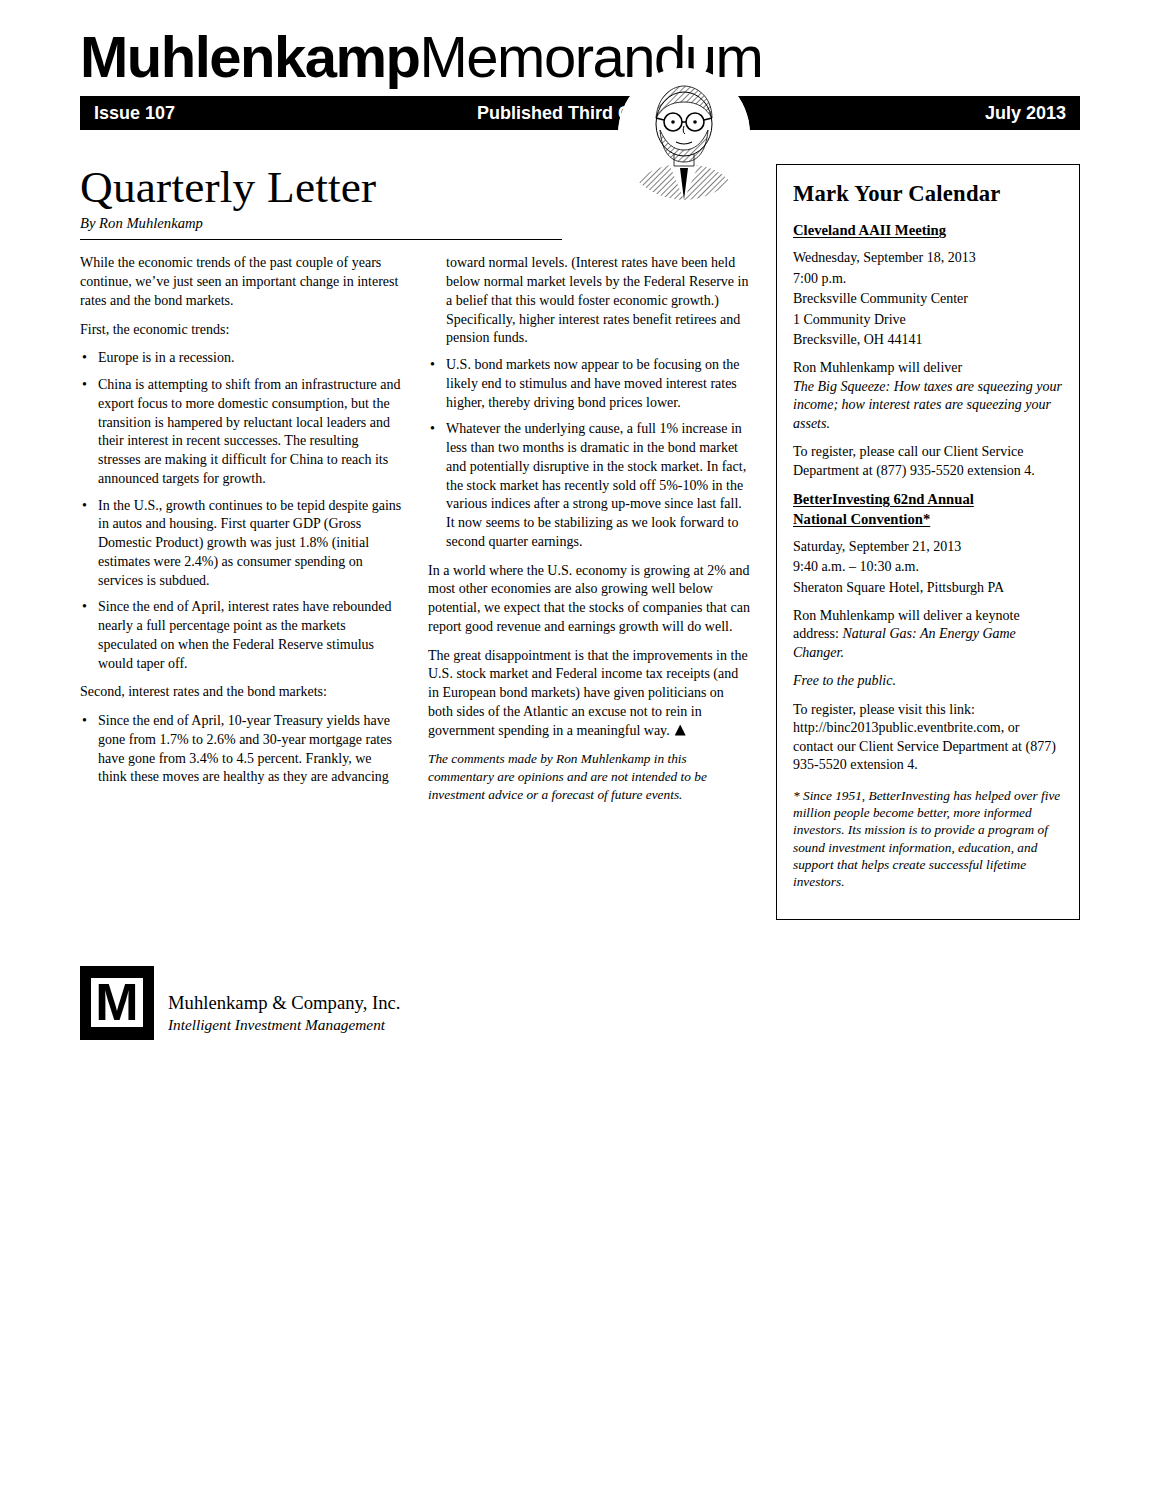Muhlenkamp Memorandum
Issue 107
Published Third Quarter
July 2013
Quarterly Letter
By Ron Muhlenkamp
While the economic trends of the past couple of years continue, we’ve just seen an important change in interest rates and the bond markets.
First, the economic trends:
Europe is in a recession.
China is attempting to shift from an infrastructure and export focus to more domestic consumption, but the transition is hampered by reluctant local leaders and their interest in recent successes. The resulting stresses are making it difficult for China to reach its announced targets for growth.
In the U.S., growth continues to be tepid despite gains in autos and housing. First quarter GDP (Gross Domestic Product) growth was just 1.8% (initial estimates were 2.4%) as consumer spending on services is subdued.
Since the end of April, interest rates have rebounded nearly a full percentage point as the markets speculated on when the Federal Reserve stimulus would taper off.
Second, interest rates and the bond markets:
Since the end of April, 10-year Treasury yields have gone from 1.7% to 2.6% and 30-year mortgage rates have gone from 3.4% to 4.5 percent. Frankly, we think these moves are healthy as they are advancing toward normal levels. (Interest rates have been held below normal market levels by the Federal Reserve in a belief that this would foster economic growth.) Specifically, higher interest rates benefit retirees and pension funds.
U.S. bond markets now appear to be focusing on the likely end to stimulus and have moved interest rates higher, thereby driving bond prices lower.
Whatever the underlying cause, a full 1% increase in less than two months is dramatic in the bond market and potentially disruptive in the stock market. In fact, the stock market has recently sold off 5%-10% in the various indices after a strong up-move since last fall. It now seems to be stabilizing as we look forward to second quarter earnings.
In a world where the U.S. economy is growing at 2% and most other economies are also growing well below potential, we expect that the stocks of companies that can report good revenue and earnings growth will do well.
The great disappointment is that the improvements in the U.S. stock market and Federal income tax receipts (and in European bond markets) have given politicians on both sides of the Atlantic an excuse not to rein in government spending in a meaningful way.
The comments made by Ron Muhlenkamp in this commentary are opinions and are not intended to be investment advice or a forecast of future events.
Mark Your Calendar
Cleveland AAII Meeting
Wednesday, September 18, 2013
7:00 p.m.
Brecksville Community Center
1 Community Drive
Brecksville, OH 44141
Ron Muhlenkamp will deliver
The Big Squeeze: How taxes are squeezing your income; how interest rates are squeezing your assets.
To register, please call our Client Service Department at (877) 935-5520 extension 4.
BetterInvesting 62nd Annual
National Convention*
Saturday, September 21, 2013
9:40 a.m. – 10:30 a.m.
Sheraton Square Hotel, Pittsburgh PA
Ron Muhlenkamp will deliver a keynote address: Natural Gas: An Energy Game Changer.
Free to the public.
To register, please visit this link: http://binc2013public.eventbrite.com, or contact our Client Service Department at (877) 935-5520 extension 4.
* Since 1951, BetterInvesting has helped over five million people become better, more informed investors. Its mission is to provide a program of sound investment information, education, and support that helps create successful lifetime investors.
M
Muhlenkamp & Company, Inc. Intelligent Investment Management